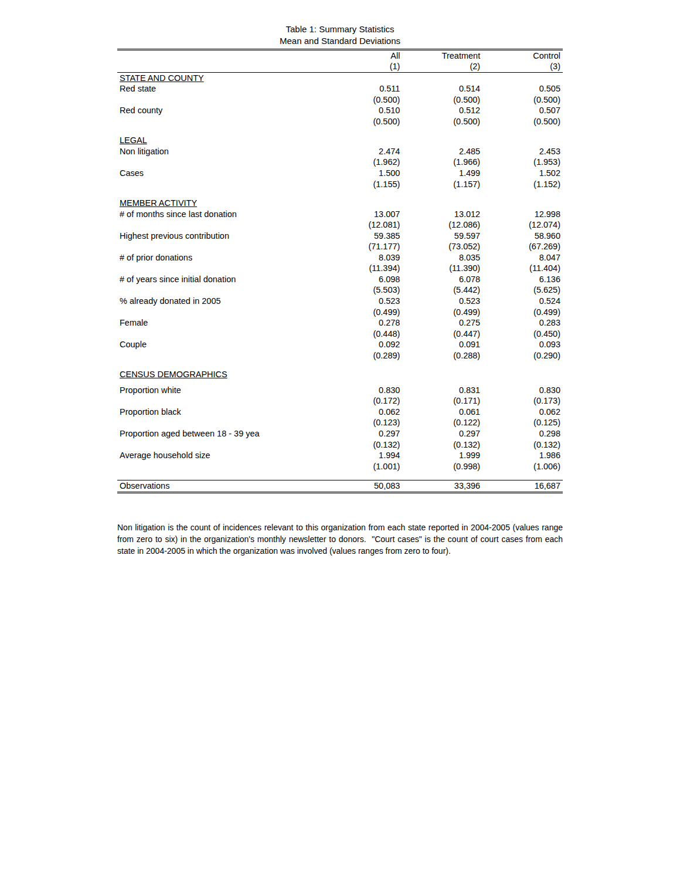Table 1: Summary Statistics
Mean and Standard Deviations
| | All | Treatment | Control |
| | (1) | (2) | (3) |
| STATE AND COUNTY | | | |
| Red state | 0.511 | 0.514 | 0.505 |
| | (0.500) | (0.500) | (0.500) |
| Red county | 0.510 | 0.512 | 0.507 |
| | (0.500) | (0.500) | (0.500) |
| LEGAL | | | |
| Non litigation | 2.474 | 2.485 | 2.453 |
| | (1.962) | (1.966) | (1.953) |
| Cases | 1.500 | 1.499 | 1.502 |
| | (1.155) | (1.157) | (1.152) |
| MEMBER ACTIVITY | | | |
| # of months since last donation | 13.007 | 13.012 | 12.998 |
| | (12.081) | (12.086) | (12.074) |
| Highest previous contribution | 59.385 | 59.597 | 58.960 |
| | (71.177) | (73.052) | (67.269) |
| # of prior donations | 8.039 | 8.035 | 8.047 |
| | (11.394) | (11.390) | (11.404) |
| # of years since initial donation | 6.098 | 6.078 | 6.136 |
| | (5.503) | (5.442) | (5.625) |
| % already donated in 2005 | 0.523 | 0.523 | 0.524 |
| | (0.499) | (0.499) | (0.499) |
| Female | 0.278 | 0.275 | 0.283 |
| | (0.448) | (0.447) | (0.450) |
| Couple | 0.092 | 0.091 | 0.093 |
| | (0.289) | (0.288) | (0.290) |
| CENSUS DEMOGRAPHICS | | | |
| Proportion white | 0.830 | 0.831 | 0.830 |
| | (0.172) | (0.171) | (0.173) |
| Proportion black | 0.062 | 0.061 | 0.062 |
| | (0.123) | (0.122) | (0.125) |
| Proportion aged between 18 - 39 yea | 0.297 | 0.297 | 0.298 |
| | (0.132) | (0.132) | (0.132) |
| Average household size | 1.994 | 1.999 | 1.986 |
| | (1.001) | (0.998) | (1.006) |
| Observations | 50,083 | 33,396 | 16,687 |
Non litigation is the count of incidences relevant to this organization from each state reported in 2004-2005 (values range from zero to six) in the organization's monthly newsletter to donors. "Court cases" is the count of court cases from each state in 2004-2005 in which the organization was involved (values ranges from zero to four).